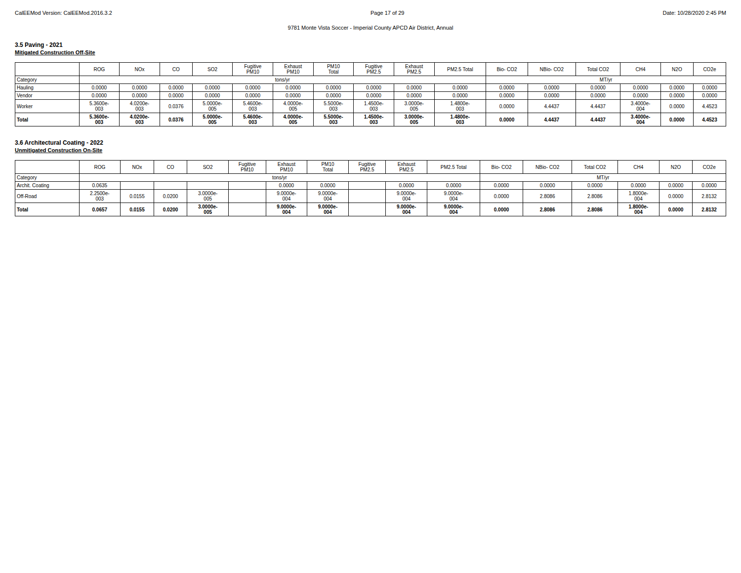CalEEMod Version: CalEEMod.2016.3.2
Page 17 of 29
Date: 10/28/2020 2:45 PM
9781 Monte Vista Soccer - Imperial County APCD Air District, Annual
3.5 Paving - 2021
Mitigated Construction Off-Site
| | ROG | NOx | CO | SO2 | Fugitive PM10 | Exhaust PM10 | PM10 Total | Fugitive PM2.5 | Exhaust PM2.5 | PM2.5 Total | Bio- CO2 | NBio- CO2 | Total CO2 | CH4 | N2O | CO2e |
| --- | --- | --- | --- | --- | --- | --- | --- | --- | --- | --- | --- | --- | --- | --- | --- | --- |
| Category | tons/yr | MT/yr |
| Hauling | 0.0000 | 0.0000 | 0.0000 | 0.0000 | 0.0000 | 0.0000 | 0.0000 | 0.0000 | 0.0000 | 0.0000 | 0.0000 | 0.0000 | 0.0000 | 0.0000 | 0.0000 | 0.0000 |
| Vendor | 0.0000 | 0.0000 | 0.0000 | 0.0000 | 0.0000 | 0.0000 | 0.0000 | 0.0000 | 0.0000 | 0.0000 | 0.0000 | 0.0000 | 0.0000 | 0.0000 | 0.0000 | 0.0000 |
| Worker | 5.3600e- 003 | 4.0200e- 003 | 0.0376 | 5.0000e- 005 | 5.4600e- 003 | 4.0000e- 005 | 5.5000e- 003 | 1.4500e- 003 | 3.0000e- 005 | 1.4800e- 003 | 0.0000 | 4.4437 | 4.4437 | 3.4000e- 004 | 0.0000 | 4.4523 |
| Total | 5.3600e- 003 | 4.0200e- 003 | 0.0376 | 5.0000e- 005 | 5.4600e- 003 | 4.0000e- 005 | 5.5000e- 003 | 1.4500e- 003 | 3.0000e- 005 | 1.4800e- 003 | 0.0000 | 4.4437 | 4.4437 | 3.4000e- 004 | 0.0000 | 4.4523 |
3.6 Architectural Coating - 2022
Unmitigated Construction On-Site
| | ROG | NOx | CO | SO2 | Fugitive PM10 | Exhaust PM10 | PM10 Total | Fugitive PM2.5 | Exhaust PM2.5 | PM2.5 Total | Bio- CO2 | NBio- CO2 | Total CO2 | CH4 | N2O | CO2e |
| --- | --- | --- | --- | --- | --- | --- | --- | --- | --- | --- | --- | --- | --- | --- | --- | --- |
| Category | tons/yr | MT/yr |
| Archit. Coating | 0.0635 | | | | | 0.0000 | 0.0000 | | 0.0000 | 0.0000 | 0.0000 | 0.0000 | 0.0000 | 0.0000 | 0.0000 | 0.0000 |
| Off-Road | 2.2500e- 003 | 0.0155 | 0.0200 | 3.0000e- 005 | | 9.0000e- 004 | 9.0000e- 004 | | 9.0000e- 004 | 9.0000e- 004 | 0.0000 | 2.8086 | 2.8086 | 1.8000e- 004 | 0.0000 | 2.8132 |
| Total | 0.0657 | 0.0155 | 0.0200 | 3.0000e- 005 | | 9.0000e- 004 | 9.0000e- 004 | | 9.0000e- 004 | 9.0000e- 004 | 0.0000 | 2.8086 | 2.8086 | 1.8000e- 004 | 0.0000 | 2.8132 |